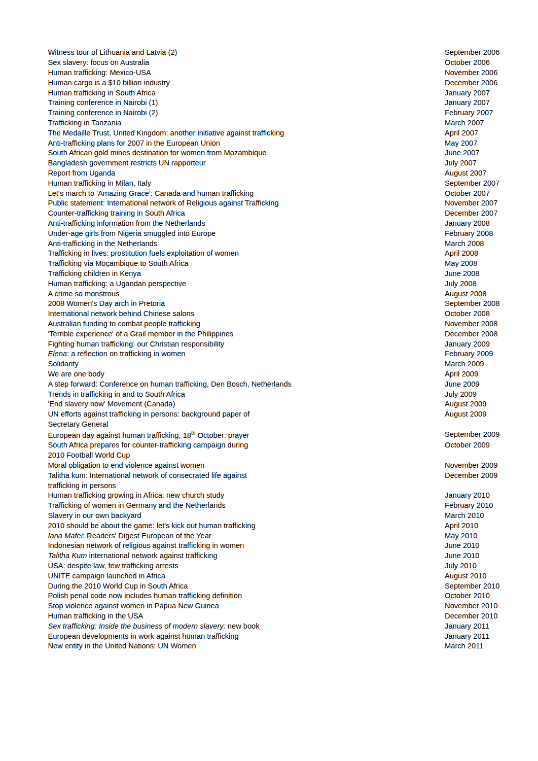| Witness tour of Lithuania and Latvia (2) | September 2006 |
| Sex slavery: focus on Australia | October 2006 |
| Human trafficking: Mexico-USA | November 2006 |
| Human cargo is a $10 billion industry | December 2006 |
| Human trafficking in South Africa | January 2007 |
| Training conference in Nairobi (1) | January 2007 |
| Training conference in Nairobi (2) | February 2007 |
| Trafficking in Tanzania | March 2007 |
| The Medaille Trust, United Kingdom: another initiative against trafficking | April 2007 |
| Anti-trafficking plans for 2007 in the European Union | May 2007 |
| South African gold mines destination for women from Mozambique | June 2007 |
| Bangladesh government restricts UN rapporteur | July 2007 |
| Report from Uganda | August 2007 |
| Human trafficking in Milan, Italy | September 2007 |
| Let's march to 'Amazing Grace': Canada and human trafficking | October 2007 |
| Public statement: International network of Religious against Trafficking | November 2007 |
| Counter-trafficking training in South Africa | December 2007 |
| Anti-trafficking information from the Netherlands | January 2008 |
| Under-age girls from Nigeria smuggled into Europe | February 2008 |
| Anti-trafficking in the Netherlands | March 2008 |
| Trafficking in lives: prostitution fuels exploitation of women | April 2008 |
| Trafficking via Moçambique to South Africa | May 2008 |
| Trafficking children in Kenya | June 2008 |
| Human trafficking: a Ugandan perspective | July 2008 |
| A crime so monstrous | August 2008 |
| 2008 Women's Day arch in Pretoria | September 2008 |
| International network behind Chinese salons | October 2008 |
| Australian funding to combat people trafficking | November 2008 |
| 'Terrible experience' of a Grail member in the Philippines | December 2008 |
| Fighting human trafficking: our Christian responsibility | January 2009 |
| Elena : a reflection on trafficking in women | February 2009 |
| Solidarity | March 2009 |
| We are one body | April 2009 |
| A step forward: Conference on human trafficking, Den Bosch, Netherlands | June 2009 |
| Trends in trafficking in and to South Africa | July 2009 |
| 'End slavery now' Movement (Canada) | August 2009 |
| UN efforts against trafficking in persons: background paper of Secretary General | August 2009 |
| European day against human trafficking, 18 th October: prayer | September 2009 |
| South Africa prepares for counter-trafficking campaign during 2010 Football World Cup | October 2009 |
| Moral obligation to end violence against women | November 2009 |
| Talitha kum: International network of consecrated life against trafficking in persons | December 2009 |
| Human trafficking growing in Africa: new church study | January 2010 |
| Trafficking of women in Germany and the Netherlands | February 2010 |
| Slavery in our own backyard | March 2010 |
| 2010 should be about the game: let's kick out human trafficking | April 2010 |
| Iana Matei : Readers' Digest European of the Year | May 2010 |
| Indonesian network of religious against trafficking in women | June 2010 |
| Talitha Kum international network against trafficking | June 2010 |
| USA: despite law, few trafficking arrests | July 2010 |
| UNITE campaign launched in Africa | August 2010 |
| During the 2010 World Cup in South Africa | September 2010 |
| Polish penal code now includes human trafficking definition | October 2010 |
| Stop violence against women in Papua New Guinea | November 2010 |
| Human trafficking in the USA | December 2010 |
| Sex trafficking: Inside the business of modern slavery: new book | January 2011 |
| European developments in work against human trafficking | January 2011 |
| New entity in the United Nations: UN Women | March 2011 |